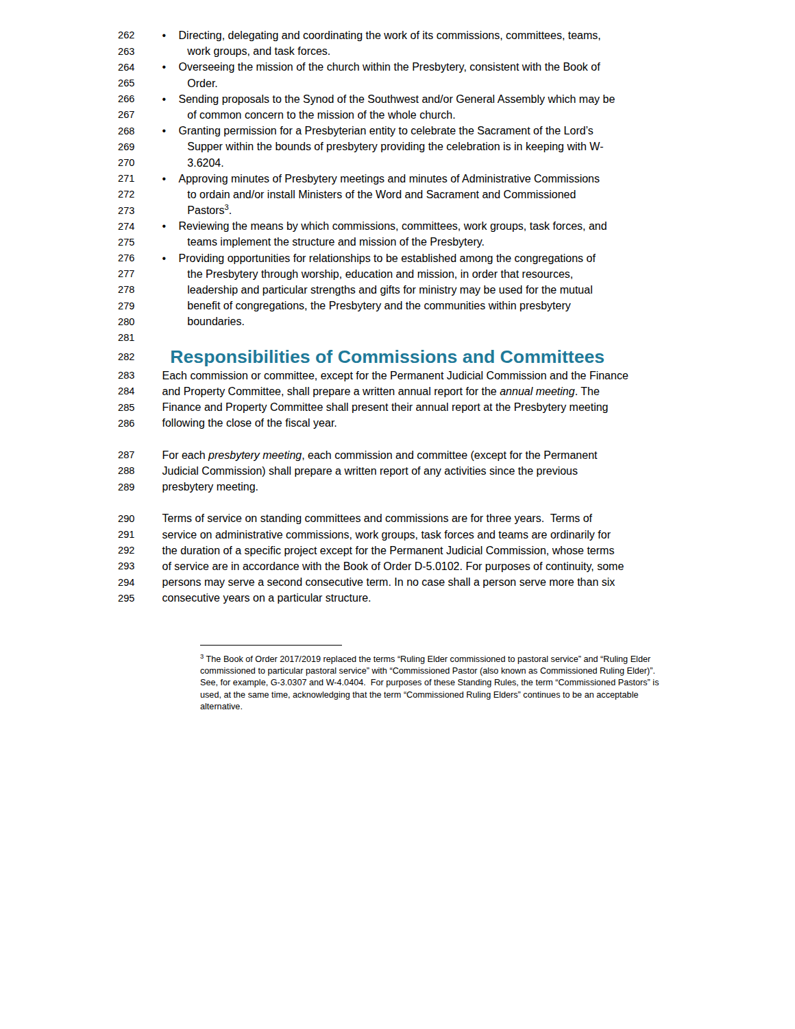262 Directing, delegating and coordinating the work of its commissions, committees, teams,
263 work groups, and task forces.
264 Overseeing the mission of the church within the Presbytery, consistent with the Book of
265 Order.
266 Sending proposals to the Synod of the Southwest and/or General Assembly which may be
267 of common concern to the mission of the whole church.
268 Granting permission for a Presbyterian entity to celebrate the Sacrament of the Lord’s
269 Supper within the bounds of presbytery providing the celebration is in keeping with W-
270 3.6204.
271 Approving minutes of Presbytery meetings and minutes of Administrative Commissions
272 to ordain and/or install Ministers of the Word and Sacrament and Commissioned
273 Pastors3.
274 Reviewing the means by which commissions, committees, work groups, task forces, and
275 teams implement the structure and mission of the Presbytery.
276 Providing opportunities for relationships to be established among the congregations of
277 the Presbytery through worship, education and mission, in order that resources,
278 leadership and particular strengths and gifts for ministry may be used for the mutual
279 benefit of congregations, the Presbytery and the communities within presbytery
280 boundaries.
281
282
Responsibilities of Commissions and Committees
283 Each commission or committee, except for the Permanent Judicial Commission and the Finance
284 and Property Committee, shall prepare a written annual report for the annual meeting. The
285 Finance and Property Committee shall present their annual report at the Presbytery meeting
286 following the close of the fiscal year.
287 For each presbytery meeting, each commission and committee (except for the Permanent
288 Judicial Commission) shall prepare a written report of any activities since the previous
289 presbytery meeting.
290 Terms of service on standing committees and commissions are for three years. Terms of
291 service on administrative commissions, work groups, task forces and teams are ordinarily for
292 the duration of a specific project except for the Permanent Judicial Commission, whose terms
293 of service are in accordance with the Book of Order D-5.0102. For purposes of continuity, some
294 persons may serve a second consecutive term. In no case shall a person serve more than six
295 consecutive years on a particular structure.
3 The Book of Order 2017/2019 replaced the terms “Ruling Elder commissioned to pastoral service” and “Ruling Elder commissioned to particular pastoral service” with “Commissioned Pastor (also known as Commissioned Ruling Elder)”. See, for example, G-3.0307 and W-4.0404. For purposes of these Standing Rules, the term “Commissioned Pastors” is used, at the same time, acknowledging that the term “Commissioned Ruling Elders” continues to be an acceptable alternative.